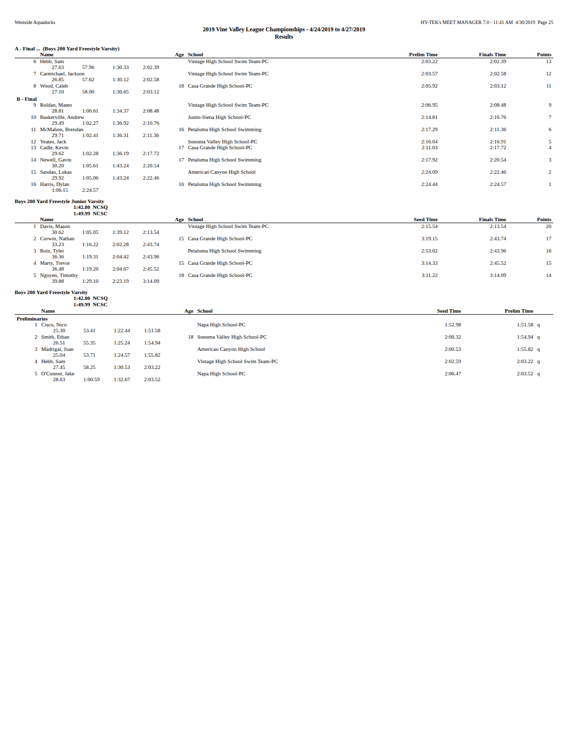Westside Aquaducks
HY-TEK's MEET MANAGER 7.0 - 11:41 AM 4/30/2019 Page 25
2019 Vine Valley League Championships - 4/24/2019 to 4/27/2019
Results
A - Final ... (Boys 200 Yard Freestyle Varsity)
| | Name | Age | School | Prelim Time | Finals Time | Points |
| --- | --- | --- | --- | --- | --- | --- |
| 6 | Hebb, Sam | | Vintage High School Swim Team-PC | 2:03.22 | 2:02.39 | 13 |
| | 27.63 57.96 1:30.33 2:02.39 |
| 7 | Carmichael, Jackson | | Vintage High School Swim Team-PC | 2:03.57 | 2:02.58 | 12 |
| | 26.85 57.62 1:30.12 2:02.58 |
| 8 | Wood, Caleb | 18 | Casa Grande High School-PC | 2:05.92 | 2:03.12 | 11 |
| | 27.10 58.00 1:30.65 2:03.12 |
| B - Final |
| 9 | Roldan, Mateo | | Vintage High School Swim Team-PC | 2:06.95 | 2:08.48 | 9 |
| | 28.81 1:00.61 1:34.37 2:08.48 |
| 10 | Baskerville, Andrew | | Justin-Siena High School-PC | 2:14.81 | 2:10.76 | 7 |
| | 29.49 1:02.27 1:36.92 2:10.76 |
| 11 | McMahon, Brendan | 16 | Petaluma High School Swimming | 2:17.29 | 2:11.36 | 6 |
| | 29.71 1:02.41 1:36.31 2:11.36 |
| 12 | Yeates, Jack | | Sonoma Valley High School-PC | 2:16.04 | 2:16.91 | 5 |
| 13 | Cadle, Kevin | 17 | Casa Grande High School-PC | 2:11.03 | 2:17.72 | 4 |
| | 29.62 1:02.28 1:36.19 2:17.72 |
| 14 | Newell, Gavin | 17 | Petaluma High School Swimming | 2:17.92 | 2:20.54 | 3 |
| | 30.20 1:05.61 1:43.24 2:20.54 |
| 15 | Sandau, Lukas | | American Canyon High School | 2:24.09 | 2:22.46 | 2 |
| | 29.92 1:05.06 1:43.24 2:22.46 |
| 16 | Harris, Dylan | 16 | Petaluma High School Swimming | 2:24.44 | 2:24.57 | 1 |
| | 1:06.15 2:24.57 |
Boys 200 Yard Freestyle Junior Varsity
1:42.80 NCSQ
1:49.99 NCSC
| | Name | Age | School | Seed Time | Finals Time | Points |
| --- | --- | --- | --- | --- | --- | --- |
| 1 | Davis, Mason | | Vintage High School Swim Team-PC | 2:15.54 | 2:13.54 | 20 |
| | 30.62 1:05.05 1:39.12 2:13.54 |
| 2 | Corwin, Nathan | 15 | Casa Grande High School-PC | 3:19.15 | 2:43.74 | 17 |
| | 33.23 1:16.22 2:02.28 2:43.74 |
| 3 | Ruiz, Tyler | | Petaluma High School Swimming | 2:53.02 | 2:43.96 | 16 |
| | 36.36 1:19.31 2:04.42 2:43.96 |
| 4 | Marty, Trevor | 15 | Casa Grande High School-PC | 3:14.33 | 2:45.52 | 15 |
| | 36.48 1:19.20 2:04.67 2:45.52 |
| 5 | Nguyen, Timothy | 18 | Casa Grande High School-PC | 3:11.22 | 3:14.09 | 14 |
| | 39.88 1:29.10 2:23.19 3:14.09 |
Boys 200 Yard Freestyle Varsity
1:42.80 NCSQ
1:49.99 NCSC
| | Name | Age | School | Seed Time | Prelim Time | |
| --- | --- | --- | --- | --- | --- | --- |
| Preliminaries |
| 1 | Cisco, Nico | | Napa High School-PC | 1:52.98 | 1:51.58 | q |
| | 25.30 53.41 1:22.44 1:51.58 |
| 2 | Smith, Ethan | 18 | Sonoma Valley High School-PC | 2:00.32 | 1:54.94 | q |
| | 26.51 55.35 1:25.24 1:54.94 |
| 3 | Madrigal, Juan | | American Canyon High School | 2:00.53 | 1:55.82 | q |
| | 25.04 53.71 1:24.57 1:55.82 |
| 4 | Hebb, Sam | | Vintage High School Swim Team-PC | 2:02.59 | 2:03.22 | q |
| | 27.45 58.25 1:30.53 2:03.22 |
| 5 | O'Connor, Jake | | Napa High School-PC | 2:06.47 | 2:03.52 | q |
| | 28.63 1:00.59 1:32.67 2:03.52 |